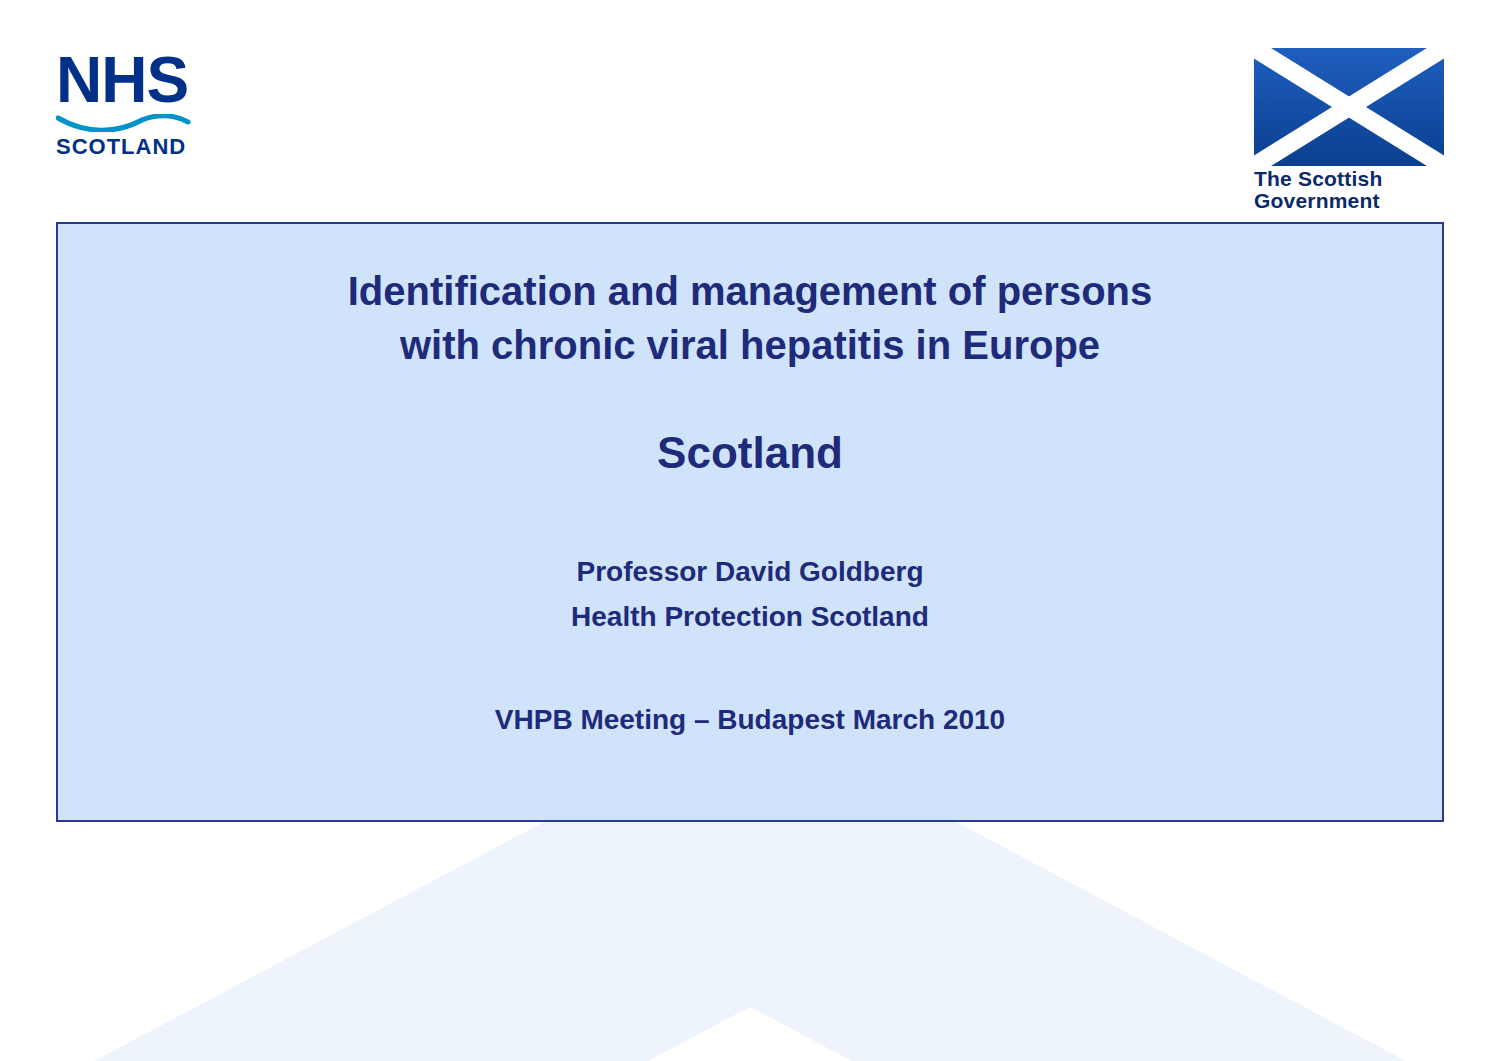NHS
SCOTLAND
The Scottish
Government
Identification and management of persons
with chronic viral hepatitis in Europe
Scotland
Professor David Goldberg
Health Protection Scotland
VHPB Meeting – Budapest March 2010